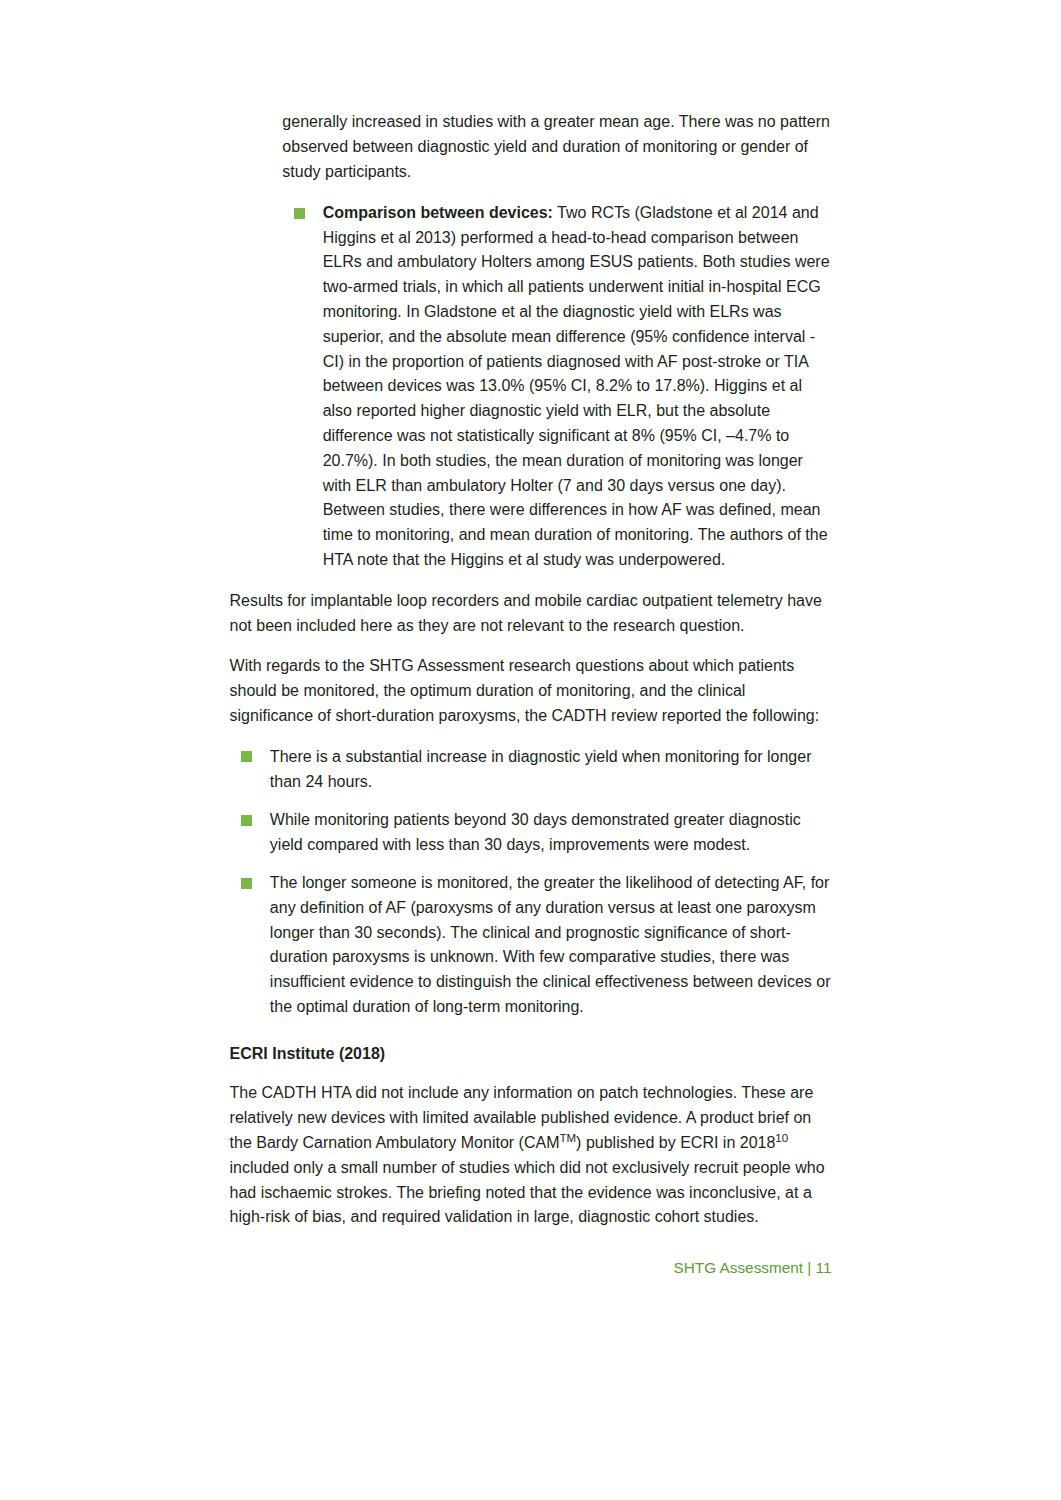generally increased in studies with a greater mean age. There was no pattern observed between diagnostic yield and duration of monitoring or gender of study participants.
Comparison between devices: Two RCTs (Gladstone et al 2014 and Higgins et al 2013) performed a head-to-head comparison between ELRs and ambulatory Holters among ESUS patients. Both studies were two-armed trials, in which all patients underwent initial in-hospital ECG monitoring. In Gladstone et al the diagnostic yield with ELRs was superior, and the absolute mean difference (95% confidence interval - CI) in the proportion of patients diagnosed with AF post-stroke or TIA between devices was 13.0% (95% CI, 8.2% to 17.8%). Higgins et al also reported higher diagnostic yield with ELR, but the absolute difference was not statistically significant at 8% (95% CI, –4.7% to 20.7%). In both studies, the mean duration of monitoring was longer with ELR than ambulatory Holter (7 and 30 days versus one day). Between studies, there were differences in how AF was defined, mean time to monitoring, and mean duration of monitoring. The authors of the HTA note that the Higgins et al study was underpowered.
Results for implantable loop recorders and mobile cardiac outpatient telemetry have not been included here as they are not relevant to the research question.
With regards to the SHTG Assessment research questions about which patients should be monitored, the optimum duration of monitoring, and the clinical significance of short-duration paroxysms, the CADTH review reported the following:
There is a substantial increase in diagnostic yield when monitoring for longer than 24 hours.
While monitoring patients beyond 30 days demonstrated greater diagnostic yield compared with less than 30 days, improvements were modest.
The longer someone is monitored, the greater the likelihood of detecting AF, for any definition of AF (paroxysms of any duration versus at least one paroxysm longer than 30 seconds). The clinical and prognostic significance of short-duration paroxysms is unknown. With few comparative studies, there was insufficient evidence to distinguish the clinical effectiveness between devices or the optimal duration of long-term monitoring.
ECRI Institute (2018)
The CADTH HTA did not include any information on patch technologies. These are relatively new devices with limited available published evidence. A product brief on the Bardy Carnation Ambulatory Monitor (CAMTM) published by ECRI in 201810 included only a small number of studies which did not exclusively recruit people who had ischaemic strokes. The briefing noted that the evidence was inconclusive, at a high-risk of bias, and required validation in large, diagnostic cohort studies.
SHTG Assessment | 11